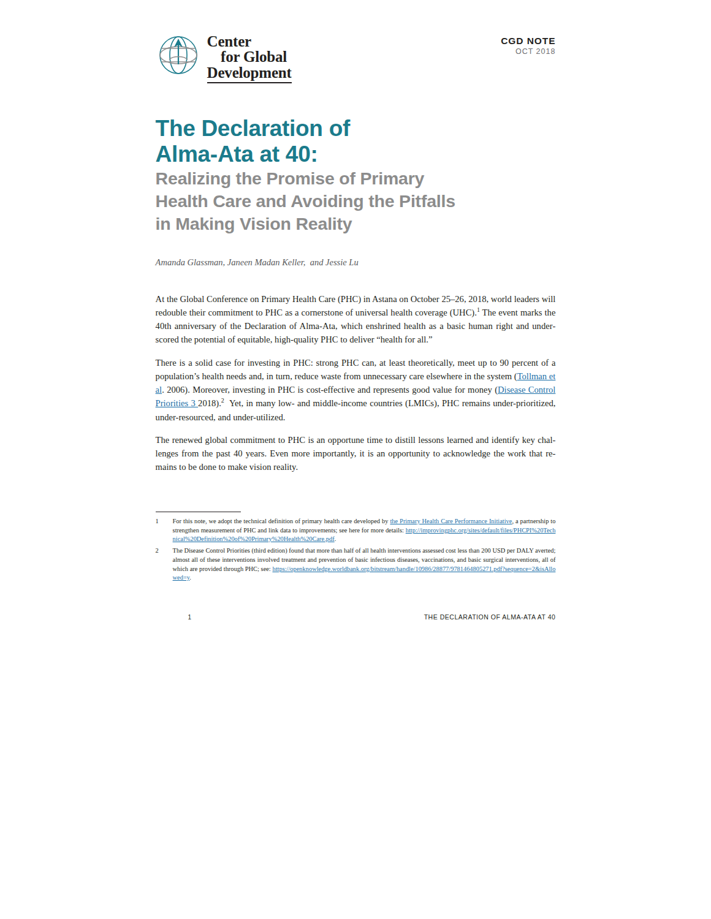Center for Global Development
CGD NOTE OCT 2018
The Declaration of Alma-Ata at 40: Realizing the Promise of Primary Health Care and Avoiding the Pitfalls in Making Vision Reality
Amanda Glassman, Janeen Madan Keller, and Jessie Lu
At the Global Conference on Primary Health Care (PHC) in Astana on October 25–26, 2018, world leaders will redouble their commitment to PHC as a cornerstone of universal health coverage (UHC).1 The event marks the 40th anniversary of the Declaration of Alma-Ata, which enshrined health as a basic human right and underscored the potential of equitable, high-quality PHC to deliver “health for all.”
There is a solid case for investing in PHC: strong PHC can, at least theoretically, meet up to 90 percent of a population’s health needs and, in turn, reduce waste from unnecessary care elsewhere in the system (Tollman et al. 2006). Moreover, investing in PHC is cost-effective and represents good value for money (Disease Control Priorities 3 2018).2 Yet, in many low- and middle-income countries (LMICs), PHC remains under-prioritized, under-resourced, and under-utilized.
The renewed global commitment to PHC is an opportune time to distill lessons learned and identify key challenges from the past 40 years. Even more importantly, it is an opportunity to acknowledge the work that remains to be done to make vision reality.
For this note, we adopt the technical definition of primary health care developed by the Primary Health Care Performance Initiative, a partnership to strengthen measurement of PHC and link data to improvements; see here for more details: http://improvingphc.org/sites/default/files/PHCPI%20Technical%20Definition%20of%20Primary%20Health%20Care.pdf.
The Disease Control Priorities (third edition) found that more than half of all health interventions assessed cost less than 200 USD per DALY averted; almost all of these interventions involved treatment and prevention of basic infectious diseases, vaccinations, and basic surgical interventions, all of which are provided through PHC; see: https://openknowledge.worldbank.org/bitstream/handle/10986/28877/9781464805271.pdf?sequence=2&isAllowed=y.
1
THE DECLARATION OF ALMA-ATA AT 40